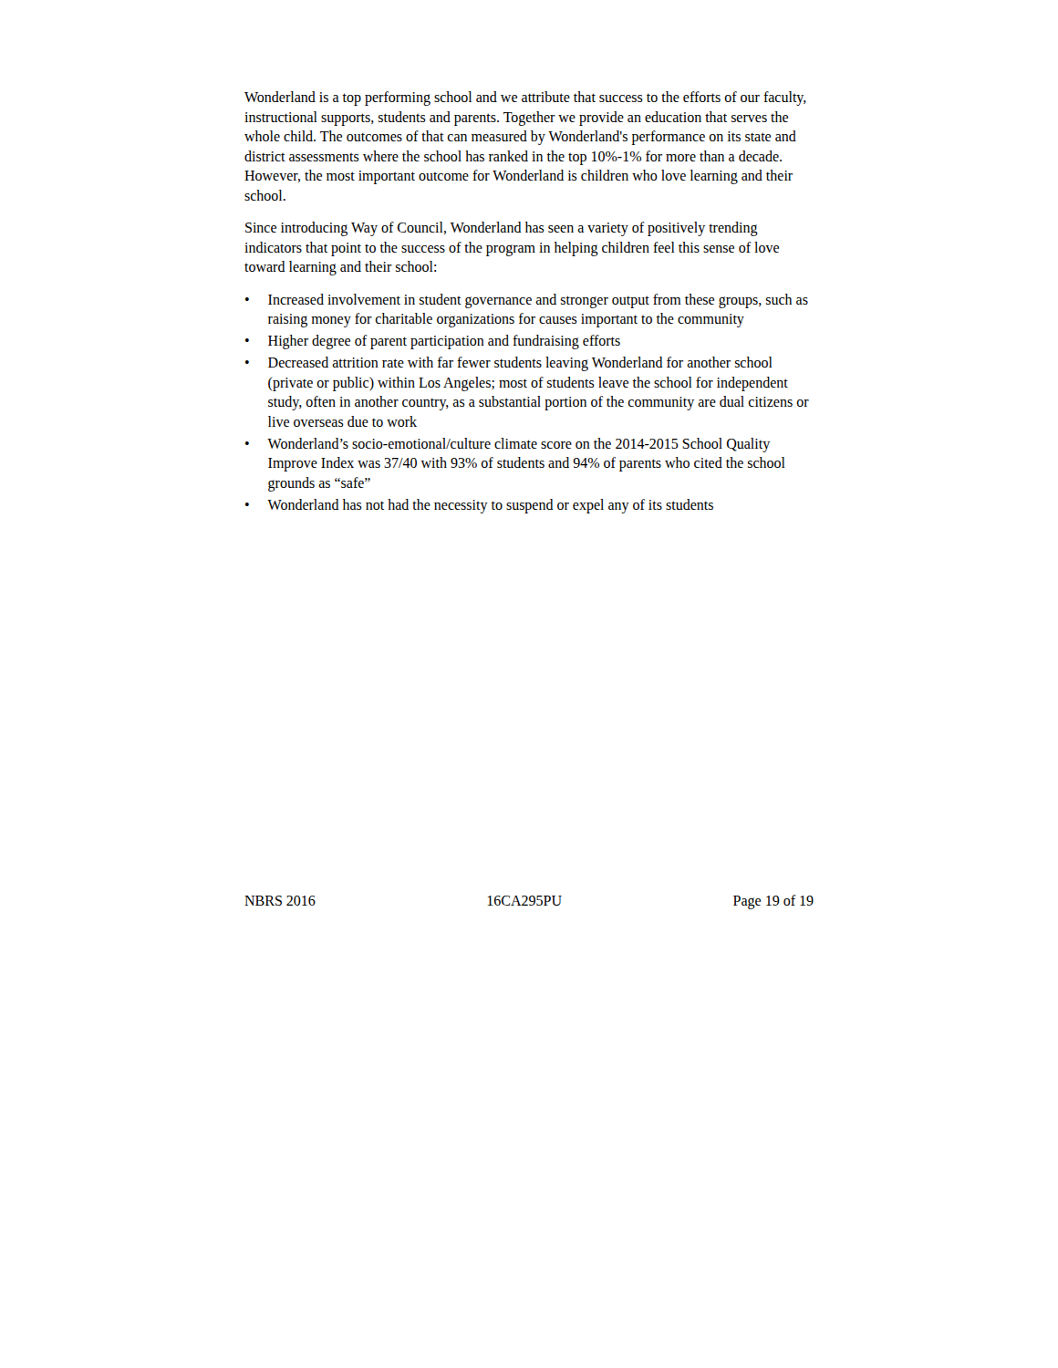Wonderland is a top performing school and we attribute that success to the efforts of our faculty, instructional supports, students and parents. Together we provide an education that serves the whole child. The outcomes of that can measured by Wonderland's performance on its state and district assessments where the school has ranked in the top 10%-1% for more than a decade. However, the most important outcome for Wonderland is children who love learning and their school.
Since introducing Way of Council, Wonderland has seen a variety of positively trending indicators that point to the success of the program in helping children feel this sense of love toward learning and their school:
•Increased involvement in student governance and stronger output from these groups, such as raising money for charitable organizations for causes important to the community
•Higher degree of parent participation and fundraising efforts
•Decreased attrition rate with far fewer students leaving Wonderland for another school (private or public) within Los Angeles; most of students leave the school for independent study, often in another country, as a substantial portion of the community are dual citizens or live overseas due to work
•Wonderland’s socio-emotional/culture climate score on the 2014-2015 School Quality Improve Index was 37/40 with 93% of students and 94% of parents who cited the school grounds as “safe”
•Wonderland has not had the necessity to suspend or expel any of its students
NBRS 2016 16CA295PU Page 19 of 19